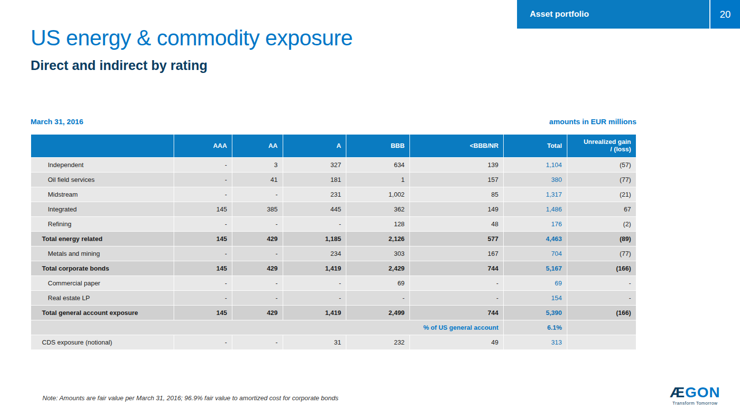Asset portfolio
20
US energy & commodity exposure
Direct and indirect by rating
March 31, 2016 amounts in EUR millions
| | AAA | AA | A | BBB | <BBB/NR | Total | Unrealized gain / (loss) |
| --- | --- | --- | --- | --- | --- | --- | --- |
| Independent | - | 3 | 327 | 634 | 139 | 1,104 | (57) |
| Oil field services | - | 41 | 181 | 1 | 157 | 380 | (77) |
| Midstream | - | - | 231 | 1,002 | 85 | 1,317 | (21) |
| Integrated | 145 | 385 | 445 | 362 | 149 | 1,486 | 67 |
| Refining | - | - | - | 128 | 48 | 176 | (2) |
| Total energy related | 145 | 429 | 1,185 | 2,126 | 577 | 4,463 | (89) |
| Metals and mining | - | - | 234 | 303 | 167 | 704 | (77) |
| Total corporate bonds | 145 | 429 | 1,419 | 2,429 | 744 | 5,167 | (166) |
| Commercial paper | - | - | - | 69 | - | 69 | - |
| Real estate LP | - | - | - | - | - | 154 | - |
| Total general account exposure | 145 | 429 | 1,419 | 2,499 | 744 | 5,390 | (166) |
| % of US general account | 6.1% | |
| CDS exposure (notional) | - | - | 31 | 232 | 49 | 313 | |
Note: Amounts are fair value per March 31, 2016; 96.9% fair value to amortized cost for corporate bonds
ÆGON
Transform Tomorrow